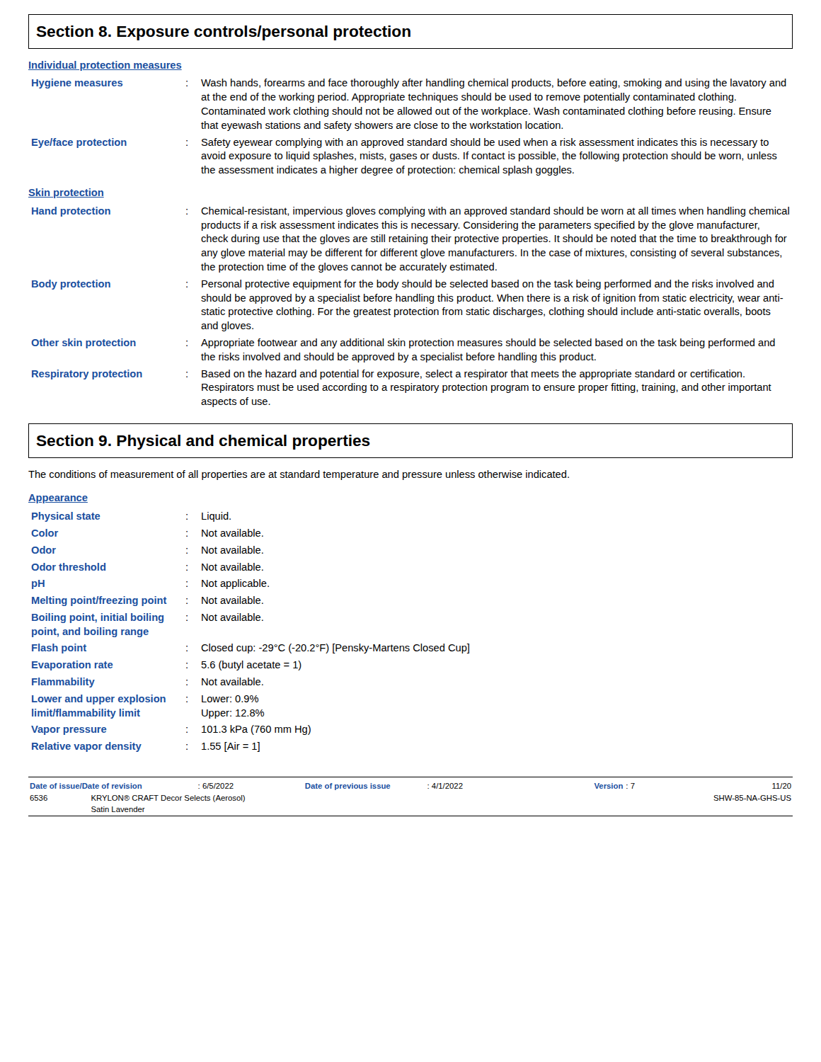Section 8. Exposure controls/personal protection
Individual protection measures
| Hygiene measures | : | Wash hands, forearms and face thoroughly after handling chemical products, before eating, smoking and using the lavatory and at the end of the working period. Appropriate techniques should be used to remove potentially contaminated clothing. Contaminated work clothing should not be allowed out of the workplace. Wash contaminated clothing before reusing. Ensure that eyewash stations and safety showers are close to the workstation location. |
| Eye/face protection | : | Safety eyewear complying with an approved standard should be used when a risk assessment indicates this is necessary to avoid exposure to liquid splashes, mists, gases or dusts. If contact is possible, the following protection should be worn, unless the assessment indicates a higher degree of protection: chemical splash goggles. |
Skin protection
| Hand protection | : | Chemical-resistant, impervious gloves complying with an approved standard should be worn at all times when handling chemical products if a risk assessment indicates this is necessary. Considering the parameters specified by the glove manufacturer, check during use that the gloves are still retaining their protective properties. It should be noted that the time to breakthrough for any glove material may be different for different glove manufacturers. In the case of mixtures, consisting of several substances, the protection time of the gloves cannot be accurately estimated. |
| Body protection | : | Personal protective equipment for the body should be selected based on the task being performed and the risks involved and should be approved by a specialist before handling this product. When there is a risk of ignition from static electricity, wear anti-static protective clothing. For the greatest protection from static discharges, clothing should include anti-static overalls, boots and gloves. |
| Other skin protection | : | Appropriate footwear and any additional skin protection measures should be selected based on the task being performed and the risks involved and should be approved by a specialist before handling this product. |
| Respiratory protection | : | Based on the hazard and potential for exposure, select a respirator that meets the appropriate standard or certification. Respirators must be used according to a respiratory protection program to ensure proper fitting, training, and other important aspects of use. |
Section 9. Physical and chemical properties
The conditions of measurement of all properties are at standard temperature and pressure unless otherwise indicated.
Appearance
| Physical state | : | Liquid. |
| Color | : | Not available. |
| Odor | : | Not available. |
| Odor threshold | : | Not available. |
| pH | : | Not applicable. |
| Melting point/freezing point | : | Not available. |
| Boiling point, initial boiling point, and boiling range | : | Not available. |
| Flash point | : | Closed cup: -29°C (-20.2°F) [Pensky-Martens Closed Cup] |
| Evaporation rate | : | 5.6 (butyl acetate = 1) |
| Flammability | : | Not available. |
| Lower and upper explosion limit/flammability limit | : | Lower: 0.9% Upper: 12.8% |
| Vapor pressure | : | 101.3 kPa (760 mm Hg) |
| Relative vapor density | : | 1.55 [Air = 1] |
| Date of issue/Date of revision | : 6/5/2022 | Date of previous issue | : 4/1/2022 | Version | : 7 | 11/20 |
| 6536 | KRYLON® CRAFT Decor Selects (Aerosol) Satin Lavender | SHW-85-NA-GHS-US |